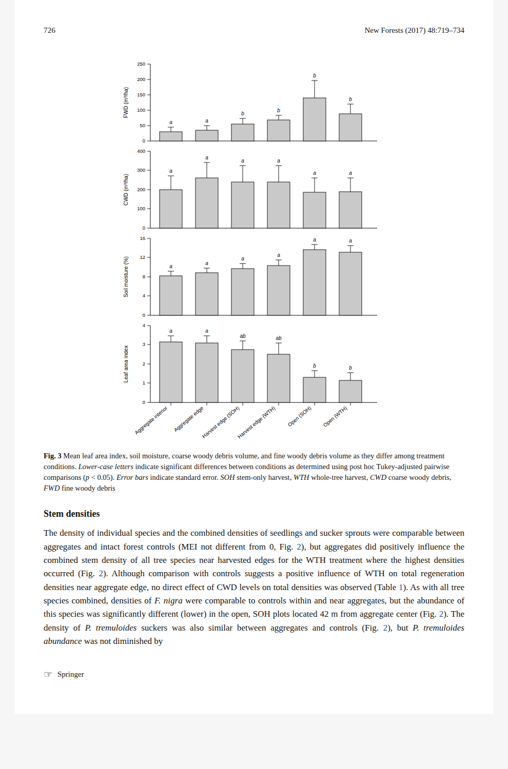726 New Forests (2017) 48:719–734
0 50 100 150 200 250 FWD (m³/ha) a a b b b b 0 100 200 300 400 CWD (m³/ha) a a a a a a 0 4 8 12 16 Soil moisture (%) a a a a a a 0 1 2 3 4 Leaf area index a a ab ab b b Aggregate interior Aggregate edge Harvest edge (SOH) Harvest edge (WTH) Open (SOH) Open (WTH)
Fig. 3 Mean leaf area index, soil moisture, coarse woody debris volume, and fine woody debris volume as they differ among treatment conditions. Lower-case letters indicate significant differences between conditions as determined using post hoc Tukey-adjusted pairwise comparisons (p < 0.05). Error bars indicate standard error. SOH stem-only harvest, WTH whole-tree harvest, CWD coarse woody debris, FWD fine woody debris
Stem densities
The density of individual species and the combined densities of seedlings and sucker sprouts were comparable between aggregates and intact forest controls (MEI not different from 0, Fig. 2), but aggregates did positively influence the combined stem density of all tree species near harvested edges for the WTH treatment where the highest densities occurred (Fig. 2). Although comparison with controls suggests a positive influence of WTH on total regeneration densities near aggregate edge, no direct effect of CWD levels on total densities was observed (Table 1). As with all tree species combined, densities of F. nigra were comparable to controls within and near aggregates, but the abundance of this species was significantly different (lower) in the open, SOH plots located 42 m from aggregate center (Fig. 2). The density of P. tremuloides suckers was also similar between aggregates and controls (Fig. 2), but P. tremuloides abundance was not diminished by
☞ Springer